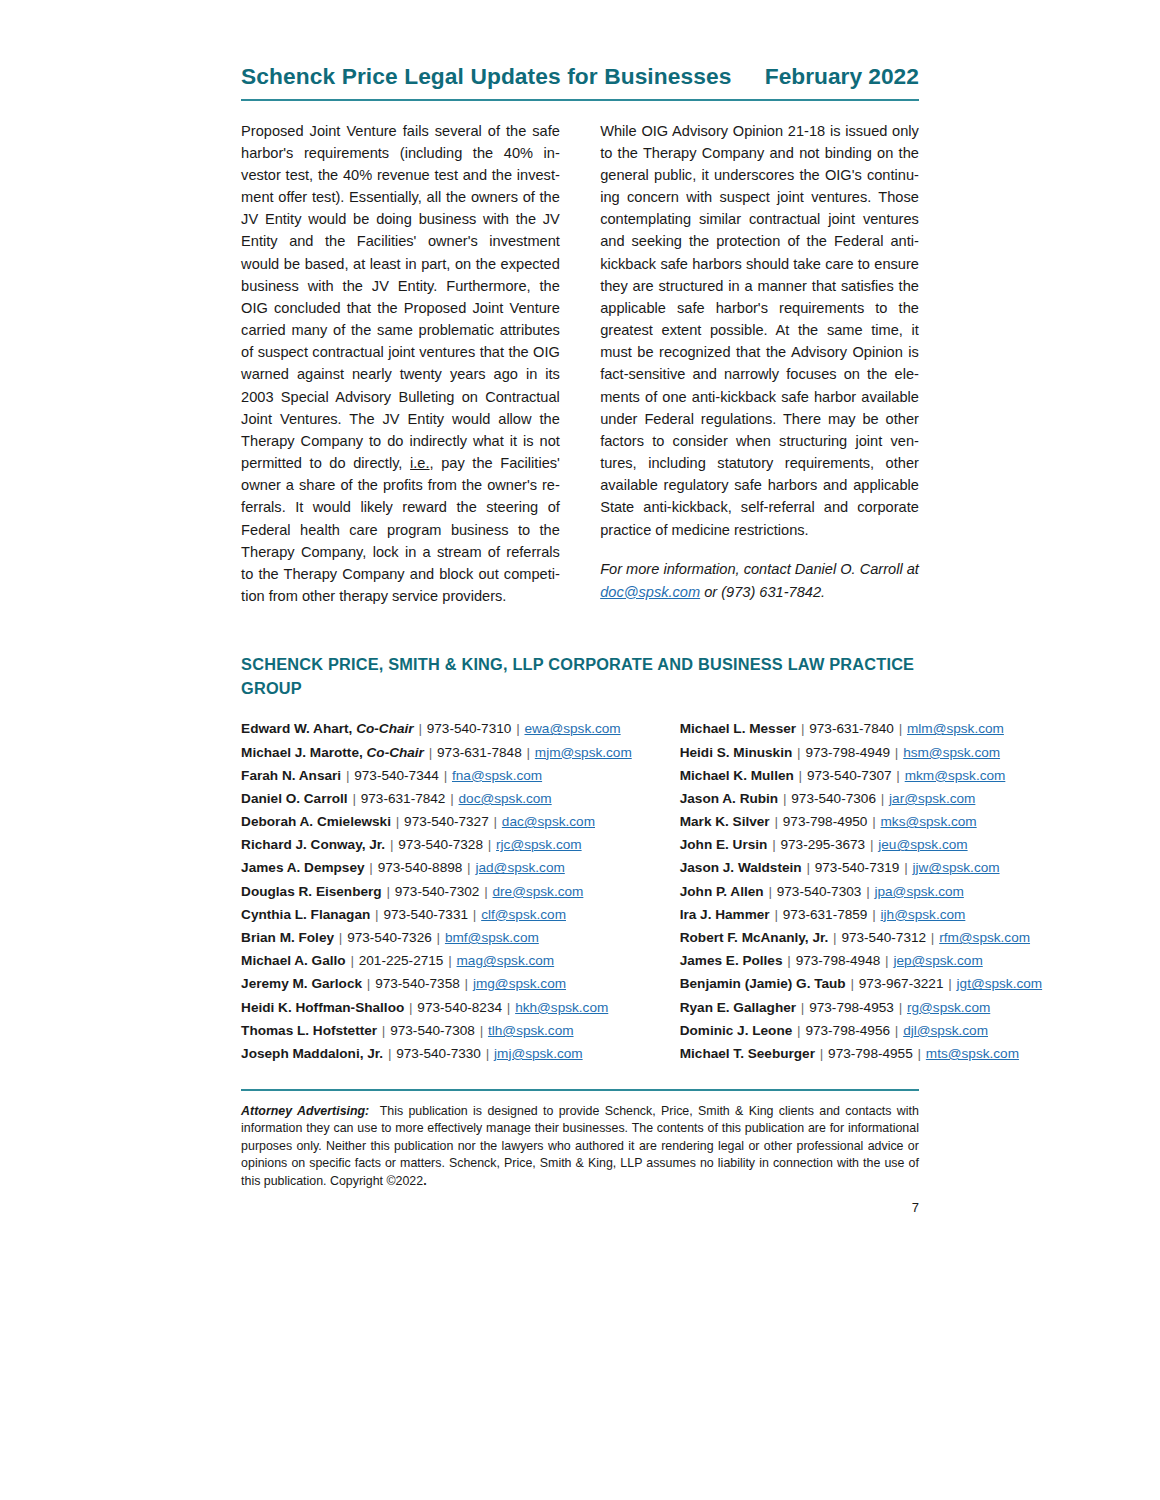Schenck Price Legal Updates for Businesses
February 2022
Proposed Joint Venture fails several of the safe harbor's requirements (including the 40% investor test, the 40% revenue test and the investment offer test). Essentially, all the owners of the JV Entity would be doing business with the JV Entity and the Facilities' owner's investment would be based, at least in part, on the expected business with the JV Entity. Furthermore, the OIG concluded that the Proposed Joint Venture carried many of the same problematic attributes of suspect contractual joint ventures that the OIG warned against nearly twenty years ago in its 2003 Special Advisory Bulleting on Contractual Joint Ventures. The JV Entity would allow the Therapy Company to do indirectly what it is not permitted to do directly, i.e., pay the Facilities' owner a share of the profits from the owner's referrals. It would likely reward the steering of Federal health care program business to the Therapy Company, lock in a stream of referrals to the Therapy Company and block out competition from other therapy service providers.
While OIG Advisory Opinion 21-18 is issued only to the Therapy Company and not binding on the general public, it underscores the OIG's continuing concern with suspect joint ventures. Those contemplating similar contractual joint ventures and seeking the protection of the Federal anti-kickback safe harbors should take care to ensure they are structured in a manner that satisfies the applicable safe harbor's requirements to the greatest extent possible. At the same time, it must be recognized that the Advisory Opinion is fact-sensitive and narrowly focuses on the elements of one anti-kickback safe harbor available under Federal regulations. There may be other factors to consider when structuring joint ventures, including statutory requirements, other available regulatory safe harbors and applicable State anti-kickback, self-referral and corporate practice of medicine restrictions.
For more information, contact Daniel O. Carroll at doc@spsk.com or (973) 631-7842.
Schenck Price, Smith & King, LLP Corporate and Business Law Practice Group
Edward W. Ahart, Co-Chair|973-540-7310|ewa@spsk.com
Michael J. Marotte, Co-Chair|973-631-7848|mjm@spsk.com
Farah N. Ansari|973-540-7344|fna@spsk.com
Daniel O. Carroll|973-631-7842|doc@spsk.com
Deborah A. Cmielewski|973-540-7327|dac@spsk.com
Richard J. Conway, Jr.|973-540-7328|rjc@spsk.com
James A. Dempsey|973-540-8898|jad@spsk.com
Douglas R. Eisenberg|973-540-7302|dre@spsk.com
Cynthia L. Flanagan|973-540-7331|clf@spsk.com
Brian M. Foley|973-540-7326|bmf@spsk.com
Michael A. Gallo|201-225-2715|mag@spsk.com
Jeremy M. Garlock|973-540-7358|jmg@spsk.com
Heidi K. Hoffman-Shalloo|973-540-8234|hkh@spsk.com
Thomas L. Hofstetter|973-540-7308|tlh@spsk.com
Joseph Maddaloni, Jr.|973-540-7330|jmj@spsk.com
Michael L. Messer|973-631-7840|mlm@spsk.com
Heidi S. Minuskin|973-798-4949|hsm@spsk.com
Michael K. Mullen|973-540-7307|mkm@spsk.com
Jason A. Rubin|973-540-7306|jar@spsk.com
Mark K. Silver|973-798-4950|mks@spsk.com
John E. Ursin|973-295-3673|jeu@spsk.com
Jason J. Waldstein|973-540-7319|jjw@spsk.com
John P. Allen|973-540-7303|jpa@spsk.com
Ira J. Hammer|973-631-7859|ijh@spsk.com
Robert F. McAnanly, Jr.|973-540-7312|rfm@spsk.com
James E. Polles|973-798-4948|jep@spsk.com
Benjamin (Jamie) G. Taub|973-967-3221|jgt@spsk.com
Ryan E. Gallagher|973-798-4953|rg@spsk.com
Dominic J. Leone|973-798-4956|djl@spsk.com
Michael T. Seeburger|973-798-4955|mts@spsk.com
Attorney Advertising: This publication is designed to provide Schenck, Price, Smith & King clients and contacts with information they can use to more effectively manage their businesses. The contents of this publication are for informational purposes only. Neither this publication nor the lawyers who authored it are rendering legal or other professional advice or opinions on specific facts or matters. Schenck, Price, Smith & King, LLP assumes no liability in connection with the use of this publication. Copyright ©2022.
7